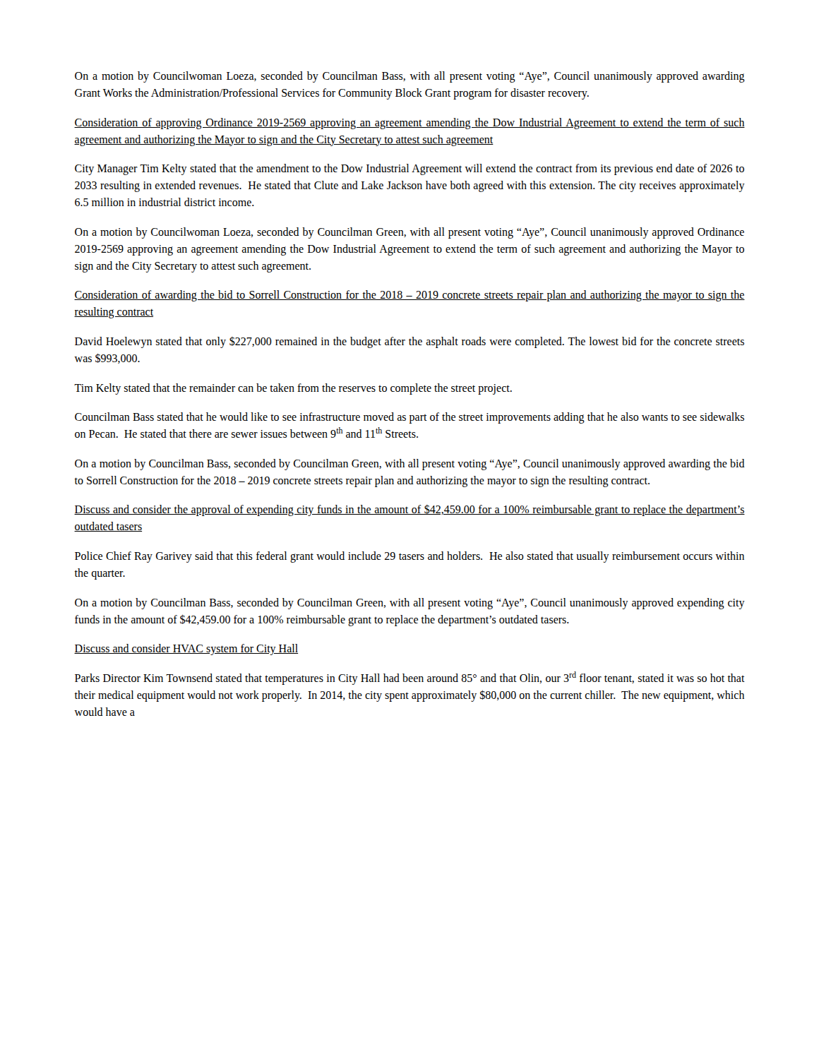On a motion by Councilwoman Loeza, seconded by Councilman Bass, with all present voting “Aye”, Council unanimously approved awarding Grant Works the Administration/Professional Services for Community Block Grant program for disaster recovery.
Consideration of approving Ordinance 2019-2569 approving an agreement amending the Dow Industrial Agreement to extend the term of such agreement and authorizing the Mayor to sign and the City Secretary to attest such agreement
City Manager Tim Kelty stated that the amendment to the Dow Industrial Agreement will extend the contract from its previous end date of 2026 to 2033 resulting in extended revenues. He stated that Clute and Lake Jackson have both agreed with this extension. The city receives approximately 6.5 million in industrial district income.
On a motion by Councilwoman Loeza, seconded by Councilman Green, with all present voting “Aye”, Council unanimously approved Ordinance 2019-2569 approving an agreement amending the Dow Industrial Agreement to extend the term of such agreement and authorizing the Mayor to sign and the City Secretary to attest such agreement.
Consideration of awarding the bid to Sorrell Construction for the 2018 – 2019 concrete streets repair plan and authorizing the mayor to sign the resulting contract
David Hoelewyn stated that only $227,000 remained in the budget after the asphalt roads were completed. The lowest bid for the concrete streets was $993,000.
Tim Kelty stated that the remainder can be taken from the reserves to complete the street project.
Councilman Bass stated that he would like to see infrastructure moved as part of the street improvements adding that he also wants to see sidewalks on Pecan. He stated that there are sewer issues between 9th and 11th Streets.
On a motion by Councilman Bass, seconded by Councilman Green, with all present voting “Aye”, Council unanimously approved awarding the bid to Sorrell Construction for the 2018 – 2019 concrete streets repair plan and authorizing the mayor to sign the resulting contract.
Discuss and consider the approval of expending city funds in the amount of $42,459.00 for a 100% reimbursable grant to replace the department’s outdated tasers
Police Chief Ray Garivey said that this federal grant would include 29 tasers and holders. He also stated that usually reimbursement occurs within the quarter.
On a motion by Councilman Bass, seconded by Councilman Green, with all present voting “Aye”, Council unanimously approved expending city funds in the amount of $42,459.00 for a 100% reimbursable grant to replace the department’s outdated tasers.
Discuss and consider HVAC system for City Hall
Parks Director Kim Townsend stated that temperatures in City Hall had been around 85° and that Olin, our 3rd floor tenant, stated it was so hot that their medical equipment would not work properly. In 2014, the city spent approximately $80,000 on the current chiller. The new equipment, which would have a